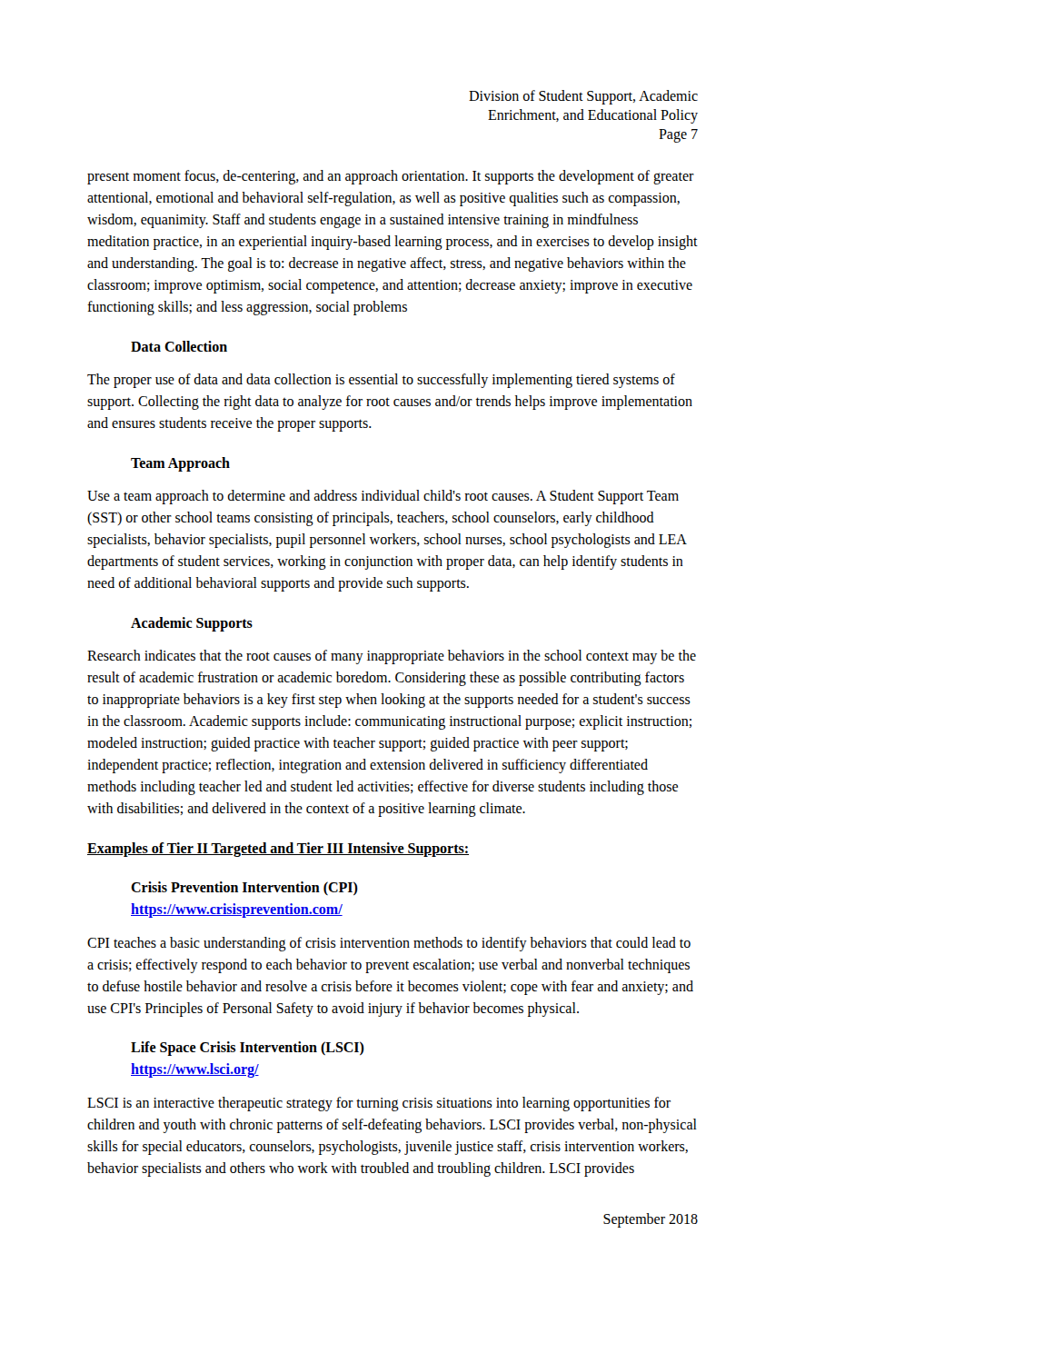Division of Student Support, Academic
Enrichment, and Educational Policy
Page 7
present moment focus, de-centering, and an approach orientation. It supports the development of greater attentional, emotional and behavioral self-regulation, as well as positive qualities such as compassion, wisdom, equanimity. Staff and students engage in a sustained intensive training in mindfulness meditation practice, in an experiential inquiry-based learning process, and in exercises to develop insight and understanding. The goal is to: decrease in negative affect, stress, and negative behaviors within the classroom; improve optimism, social competence, and attention; decrease anxiety; improve in executive functioning skills; and less aggression, social problems
Data Collection
The proper use of data and data collection is essential to successfully implementing tiered systems of support. Collecting the right data to analyze for root causes and/or trends helps improve implementation and ensures students receive the proper supports.
Team Approach
Use a team approach to determine and address individual child's root causes. A Student Support Team (SST) or other school teams consisting of principals, teachers, school counselors, early childhood specialists, behavior specialists, pupil personnel workers, school nurses, school psychologists and LEA departments of student services, working in conjunction with proper data, can help identify students in need of additional behavioral supports and provide such supports.
Academic Supports
Research indicates that the root causes of many inappropriate behaviors in the school context may be the result of academic frustration or academic boredom. Considering these as possible contributing factors to inappropriate behaviors is a key first step when looking at the supports needed for a student's success in the classroom. Academic supports include: communicating instructional purpose; explicit instruction; modeled instruction; guided practice with teacher support; guided practice with peer support; independent practice; reflection, integration and extension delivered in sufficiency differentiated methods including teacher led and student led activities; effective for diverse students including those with disabilities; and delivered in the context of a positive learning climate.
Examples of Tier II Targeted and Tier III Intensive Supports:
Crisis Prevention Intervention (CPI)
https://www.crisisprevention.com/
CPI teaches a basic understanding of crisis intervention methods to identify behaviors that could lead to a crisis; effectively respond to each behavior to prevent escalation; use verbal and nonverbal techniques to defuse hostile behavior and resolve a crisis before it becomes violent; cope with fear and anxiety; and use CPI's Principles of Personal Safety to avoid injury if behavior becomes physical.
Life Space Crisis Intervention (LSCI)
https://www.lsci.org/
LSCI is an interactive therapeutic strategy for turning crisis situations into learning opportunities for children and youth with chronic patterns of self-defeating behaviors. LSCI provides verbal, non-physical skills for special educators, counselors, psychologists, juvenile justice staff, crisis intervention workers, behavior specialists and others who work with troubled and troubling children. LSCI provides
September 2018